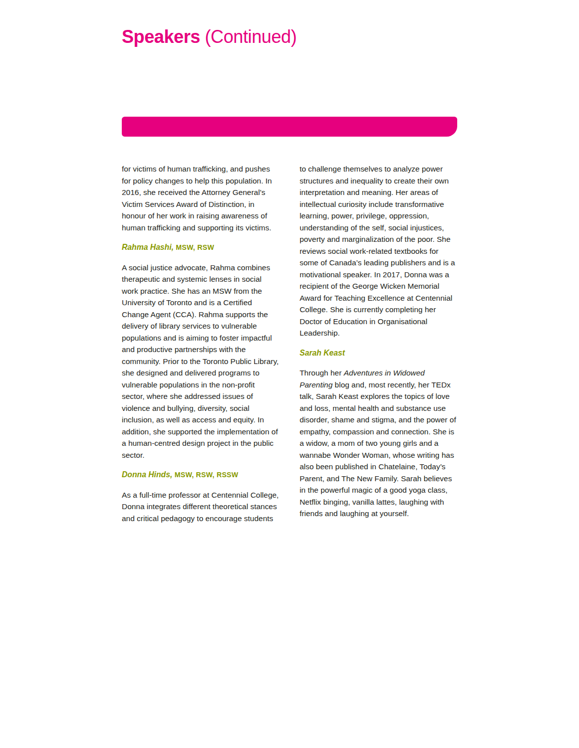Speakers (Continued)
for victims of human trafficking, and pushes for policy changes to help this population. In 2016, she received the Attorney General’s Victim Services Award of Distinction, in honour of her work in raising awareness of human trafficking and supporting its victims.
Rahma Hashi, MSW, RSW
A social justice advocate, Rahma combines therapeutic and systemic lenses in social work practice. She has an MSW from the University of Toronto and is a Certified Change Agent (CCA). Rahma supports the delivery of library services to vulnerable populations and is aiming to foster impactful and productive partnerships with the community. Prior to the Toronto Public Library, she designed and delivered programs to vulnerable populations in the non-profit sector, where she addressed issues of violence and bullying, diversity, social inclusion, as well as access and equity. In addition, she supported the implementation of a human-centred design project in the public sector.
Donna Hinds, MSW, RSW, RSSW
As a full-time professor at Centennial College, Donna integrates different theoretical stances and critical pedagogy to encourage students to challenge themselves to analyze power structures and inequality to create their own interpretation and meaning. Her areas of intellectual curiosity include transformative learning, power, privilege, oppression, understanding of the self, social injustices, poverty and marginalization of the poor. She reviews social work-related textbooks for some of Canada’s leading publishers and is a motivational speaker. In 2017, Donna was a recipient of the George Wicken Memorial Award for Teaching Excellence at Centennial College. She is currently completing her Doctor of Education in Organisational Leadership.
Sarah Keast
Through her Adventures in Widowed Parenting blog and, most recently, her TEDx talk, Sarah Keast explores the topics of love and loss, mental health and substance use disorder, shame and stigma, and the power of empathy, compassion and connection. She is a widow, a mom of two young girls and a wannabe Wonder Woman, whose writing has also been published in Chatelaine, Today’s Parent, and The New Family. Sarah believes in the powerful magic of a good yoga class, Netflix binging, vanilla lattes, laughing with friends and laughing at yourself.